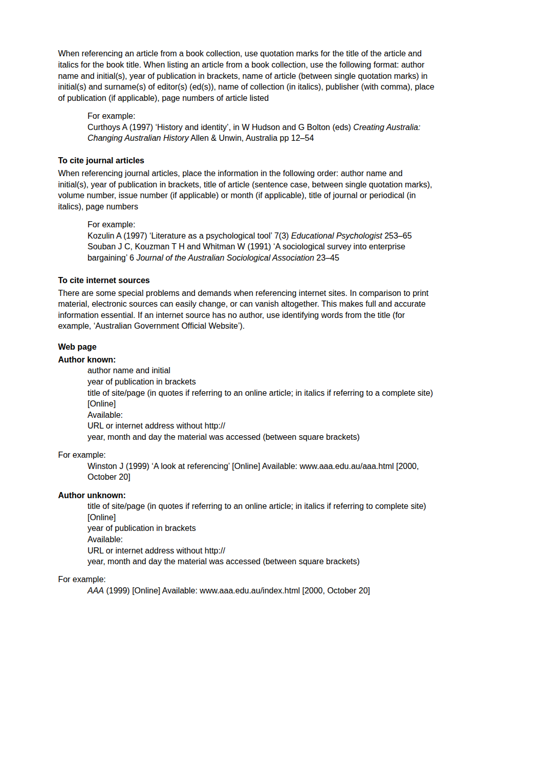When referencing an article from a book collection, use quotation marks for the title of the article and italics for the book title. When listing an article from a book collection, use the following format: author name and initial(s), year of publication in brackets, name of article (between single quotation marks) in initial(s) and surname(s) of editor(s) (ed(s)), name of collection (in italics), publisher (with comma), place of publication (if applicable), page numbers of article listed
For example:
Curthoys A (1997) ‘History and identity’, in W Hudson and G Bolton (eds) Creating Australia: Changing Australian History Allen & Unwin, Australia pp 12–54
To cite journal articles
When referencing journal articles, place the information in the following order: author name and initial(s), year of publication in brackets, title of article (sentence case, between single quotation marks), volume number, issue number (if applicable) or month (if applicable), title of journal or periodical (in italics), page numbers
For example:
Kozulin A (1997) ‘Literature as a psychological tool’ 7(3) Educational Psychologist 253–65
Souban J C, Kouzman T H and Whitman W (1991) ‘A sociological survey into enterprise bargaining’ 6 Journal of the Australian Sociological Association 23–45
To cite internet sources
There are some special problems and demands when referencing internet sites. In comparison to print material, electronic sources can easily change, or can vanish altogether. This makes full and accurate information essential. If an internet source has no author, use identifying words from the title (for example, ‘Australian Government Official Website’).
Web page
Author known:
author name and initial
year of publication in brackets
title of site/page (in quotes if referring to an online article; in italics if referring to a complete site)
[Online]
Available:
URL or internet address without http://
year, month and day the material was accessed (between square brackets)
For example:
Winston J (1999) ‘A look at referencing’ [Online] Available: www.aaa.edu.au/aaa.html [2000, October 20]
Author unknown:
title of site/page (in quotes if referring to an online article; in italics if referring to complete site)
[Online]
year of publication in brackets
Available:
URL or internet address without http://
year, month and day the material was accessed (between square brackets)
For example:
AAA (1999) [Online] Available: www.aaa.edu.au/index.html [2000, October 20]